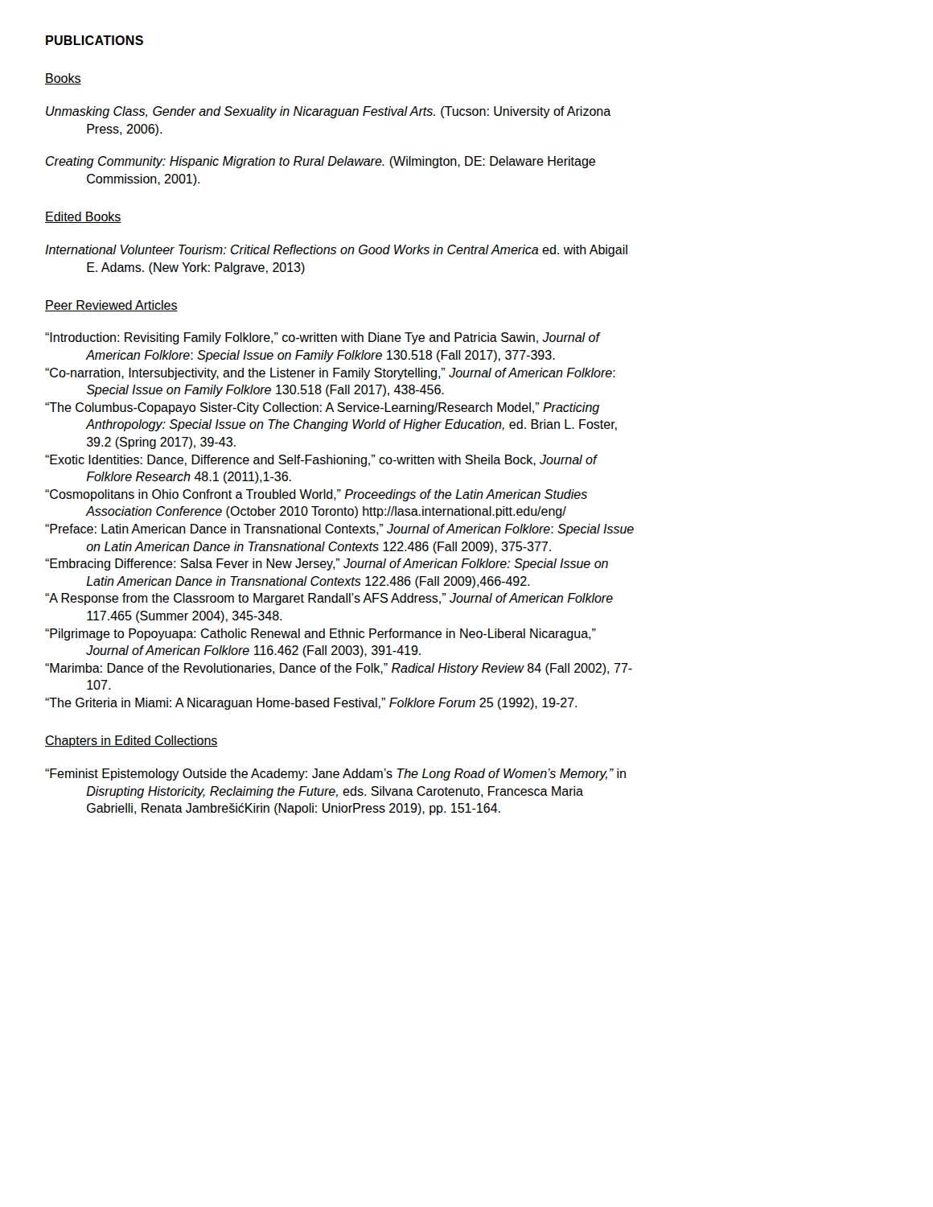PUBLICATIONS
Books
Unmasking Class, Gender and Sexuality in Nicaraguan Festival Arts. (Tucson: University of Arizona Press, 2006).
Creating Community: Hispanic Migration to Rural Delaware. (Wilmington, DE: Delaware Heritage Commission, 2001).
Edited Books
International Volunteer Tourism: Critical Reflections on Good Works in Central America ed. with Abigail E. Adams. (New York: Palgrave, 2013)
Peer Reviewed Articles
“Introduction: Revisiting Family Folklore,” co-written with Diane Tye and Patricia Sawin, Journal of American Folklore: Special Issue on Family Folklore 130.518 (Fall 2017), 377-393.
“Co-narration, Intersubjectivity, and the Listener in Family Storytelling,” Journal of American Folklore: Special Issue on Family Folklore 130.518 (Fall 2017), 438-456.
“The Columbus-Copapayo Sister-City Collection: A Service-Learning/Research Model,” Practicing Anthropology: Special Issue on The Changing World of Higher Education, ed. Brian L. Foster, 39.2 (Spring 2017), 39-43.
“Exotic Identities: Dance, Difference and Self-Fashioning,” co-written with Sheila Bock, Journal of Folklore Research 48.1 (2011),1-36.
“Cosmopolitans in Ohio Confront a Troubled World,” Proceedings of the Latin American Studies Association Conference (October 2010 Toronto) http://lasa.international.pitt.edu/eng/
“Preface: Latin American Dance in Transnational Contexts,” Journal of American Folklore: Special Issue on Latin American Dance in Transnational Contexts 122.486 (Fall 2009), 375-377.
“Embracing Difference: Salsa Fever in New Jersey,” Journal of American Folklore: Special Issue on Latin American Dance in Transnational Contexts 122.486 (Fall 2009),466-492.
“A Response from the Classroom to Margaret Randall’s AFS Address,” Journal of American Folklore 117.465 (Summer 2004), 345-348.
“Pilgrimage to Popoyuapa: Catholic Renewal and Ethnic Performance in Neo-Liberal Nicaragua,” Journal of American Folklore 116.462 (Fall 2003), 391-419.
“Marimba: Dance of the Revolutionaries, Dance of the Folk,” Radical History Review 84 (Fall 2002), 77-107.
“The Griteria in Miami: A Nicaraguan Home-based Festival,” Folklore Forum 25 (1992), 19-27.
Chapters in Edited Collections
“Feminist Epistemology Outside the Academy: Jane Addam’s The Long Road of Women’s Memory,” in Disrupting Historicity, Reclaiming the Future, eds. Silvana Carotenuto, Francesca Maria Gabrielli, Renata JambrešićKirin (Napoli: UniorPress 2019), pp. 151-164.